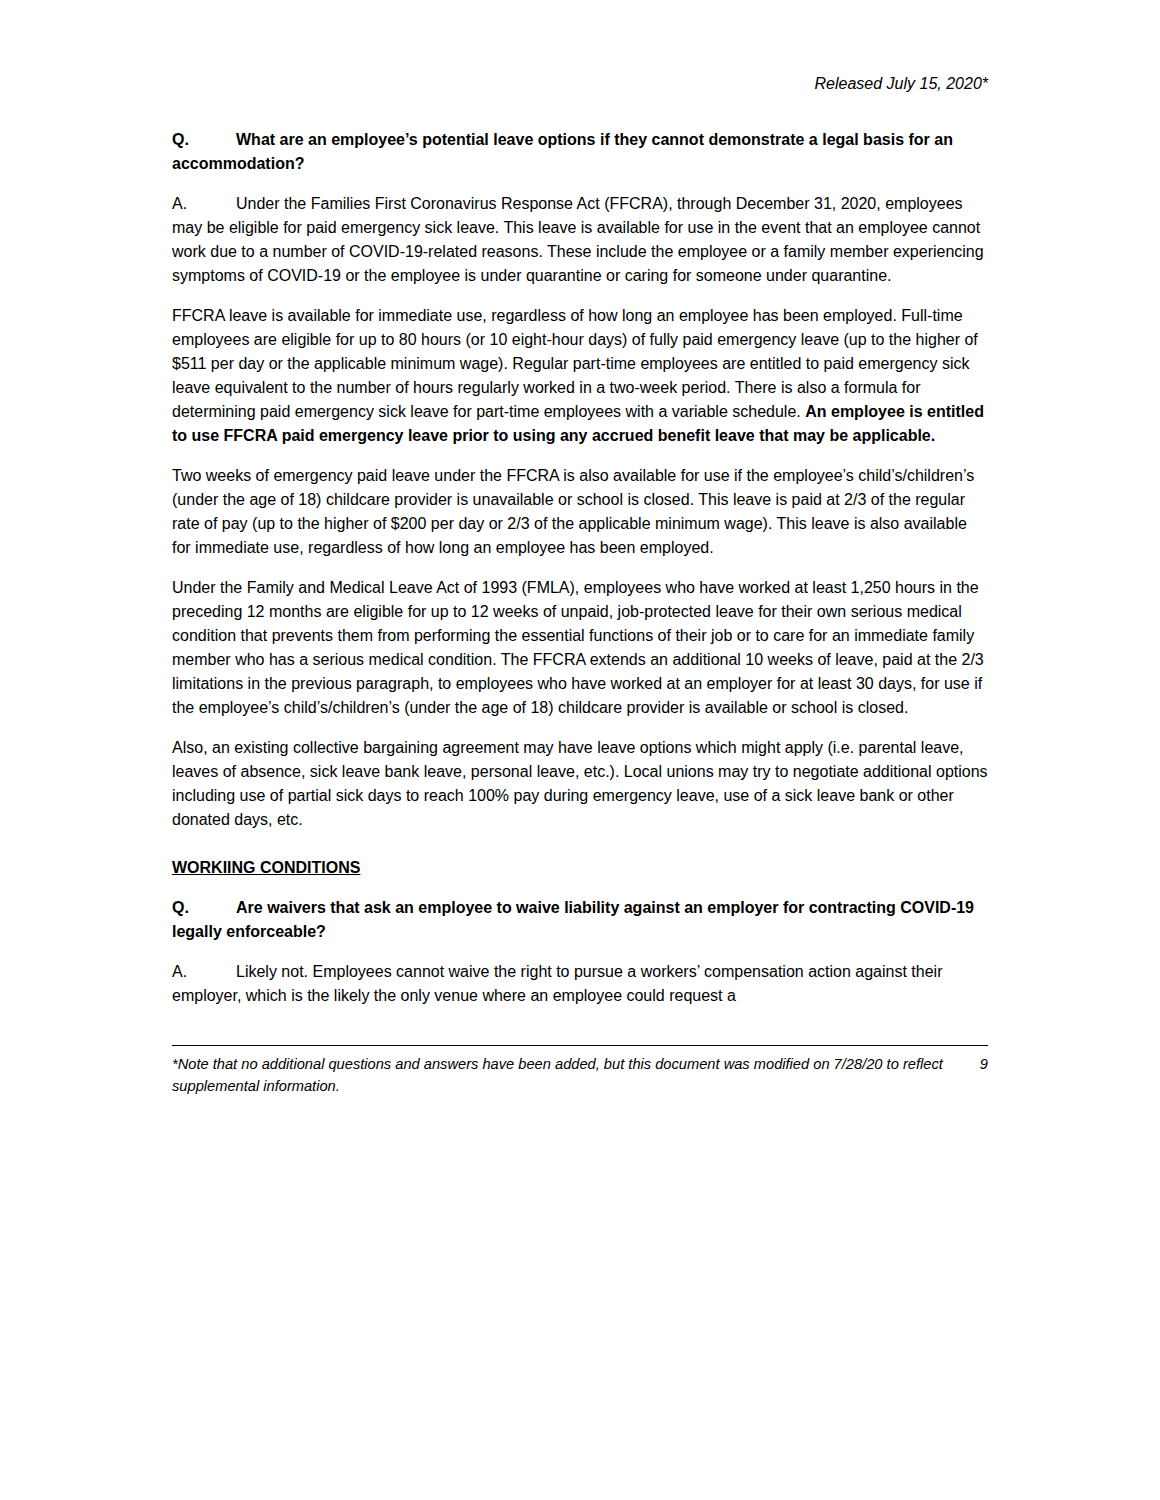Released July 15, 2020*
Q. What are an employee’s potential leave options if they cannot demonstrate a legal basis for an accommodation?
A. Under the Families First Coronavirus Response Act (FFCRA), through December 31, 2020, employees may be eligible for paid emergency sick leave. This leave is available for use in the event that an employee cannot work due to a number of COVID-19-related reasons. These include the employee or a family member experiencing symptoms of COVID-19 or the employee is under quarantine or caring for someone under quarantine.
FFCRA leave is available for immediate use, regardless of how long an employee has been employed. Full-time employees are eligible for up to 80 hours (or 10 eight-hour days) of fully paid emergency leave (up to the higher of $511 per day or the applicable minimum wage). Regular part-time employees are entitled to paid emergency sick leave equivalent to the number of hours regularly worked in a two-week period. There is also a formula for determining paid emergency sick leave for part-time employees with a variable schedule. An employee is entitled to use FFCRA paid emergency leave prior to using any accrued benefit leave that may be applicable.
Two weeks of emergency paid leave under the FFCRA is also available for use if the employee’s child’s/children’s (under the age of 18) childcare provider is unavailable or school is closed. This leave is paid at 2/3 of the regular rate of pay (up to the higher of $200 per day or 2/3 of the applicable minimum wage). This leave is also available for immediate use, regardless of how long an employee has been employed.
Under the Family and Medical Leave Act of 1993 (FMLA), employees who have worked at least 1,250 hours in the preceding 12 months are eligible for up to 12 weeks of unpaid, job-protected leave for their own serious medical condition that prevents them from performing the essential functions of their job or to care for an immediate family member who has a serious medical condition. The FFCRA extends an additional 10 weeks of leave, paid at the 2/3 limitations in the previous paragraph, to employees who have worked at an employer for at least 30 days, for use if the employee’s child’s/children’s (under the age of 18) childcare provider is available or school is closed.
Also, an existing collective bargaining agreement may have leave options which might apply (i.e. parental leave, leaves of absence, sick leave bank leave, personal leave, etc.). Local unions may try to negotiate additional options including use of partial sick days to reach 100% pay during emergency leave, use of a sick leave bank or other donated days, etc.
WORKIING CONDITIONS
Q. Are waivers that ask an employee to waive liability against an employer for contracting COVID-19 legally enforceable?
A. Likely not. Employees cannot waive the right to pursue a workers’ compensation action against their employer, which is the likely the only venue where an employee could request a
*Note that no additional questions and answers have been added, but this document was modified on 7/28/20 to reflect supplemental information.
9